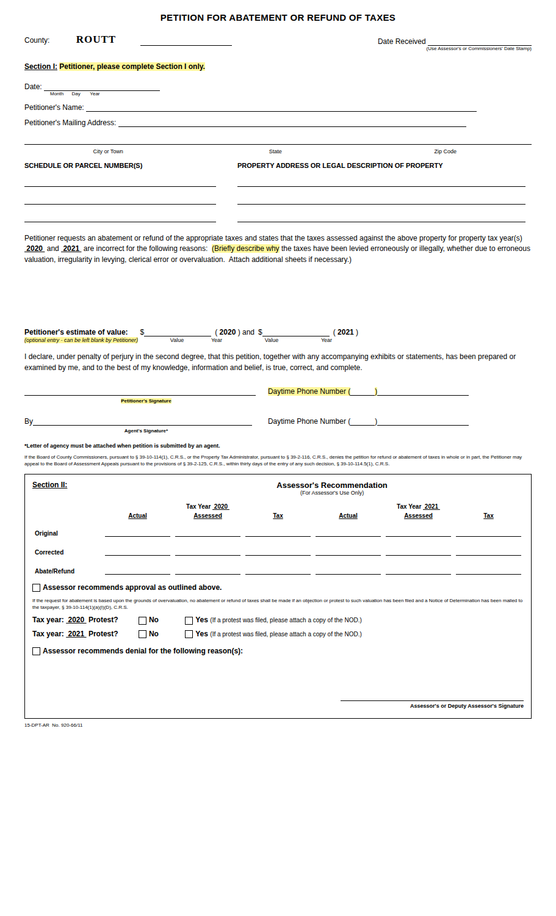PETITION FOR ABATEMENT OR REFUND OF TAXES
County: ROUTT
Date Received
(Use Assessor's or Commissioners' Date Stamp)
Section I: Petitioner, please complete Section I only.
Date:
Month Day Year
Petitioner's Name:
Petitioner's Mailing Address:
City or Town
State
Zip Code
SCHEDULE OR PARCEL NUMBER(S)
PROPERTY ADDRESS OR LEGAL DESCRIPTION OF PROPERTY
Petitioner requests an abatement or refund of the appropriate taxes and states that the taxes assessed against the above property for property tax year(s) 2020 and 2021 are incorrect for the following reasons: (Briefly describe why the taxes have been levied erroneously or illegally, whether due to erroneous valuation, irregularity in levying, clerical error or overvaluation. Attach additional sheets if necessary.)
Petitioner's estimate of value:
$
( 2020 ) and
$
( 2021 )
(optional entry - can be left blank by Petitioner)
Value
Year
Value
Year
I declare, under penalty of perjury in the second degree, that this petition, together with any accompanying exhibits or statements, has been prepared or examined by me, and to the best of my knowledge, information and belief, is true, correct, and complete.
Daytime Phone Number ( )
Petitioner's Signature
By
Daytime Phone Number ( )
Agent's Signature*
*Letter of agency must be attached when petition is submitted by an agent.
If the Board of County Commissioners, pursuant to § 39-10-114(1), C.R.S., or the Property Tax Administrator, pursuant to § 39-2-116, C.R.S., denies the petition for refund or abatement of taxes in whole or in part, the Petitioner may appeal to the Board of Assessment Appeals pursuant to the provisions of § 39-2-125, C.R.S., within thirty days of the entry of any such decision, § 39-10-114.5(1), C.R.S.
Section II:
Assessor's Recommendation
(For Assessor's Use Only)
| | Tax Year 2020 | Tax Year 2021 |
| | Actual | Assessed | Tax | Actual | Assessed | Tax |
| Original | | | | | | |
| Corrected | | | | | | |
| Abate/Refund | | | | | | |
Assessor recommends approval as outlined above.
If the request for abatement is based upon the grounds of overvaluation, no abatement or refund of taxes shall be made if an objection or protest to such valuation has been filed and a Notice of Determination has been mailed to the taxpayer, § 39-10-114(1)(a)(I)(D), C.R.S.
Tax year: 2020 Protest? No Yes (If a protest was filed, please attach a copy of the NOD.)
Tax year: 2021 Protest? No Yes (If a protest was filed, please attach a copy of the NOD.)
Assessor recommends denial for the following reason(s):
Assessor's or Deputy Assessor's Signature
15-DPT-AR No. 920-66/11